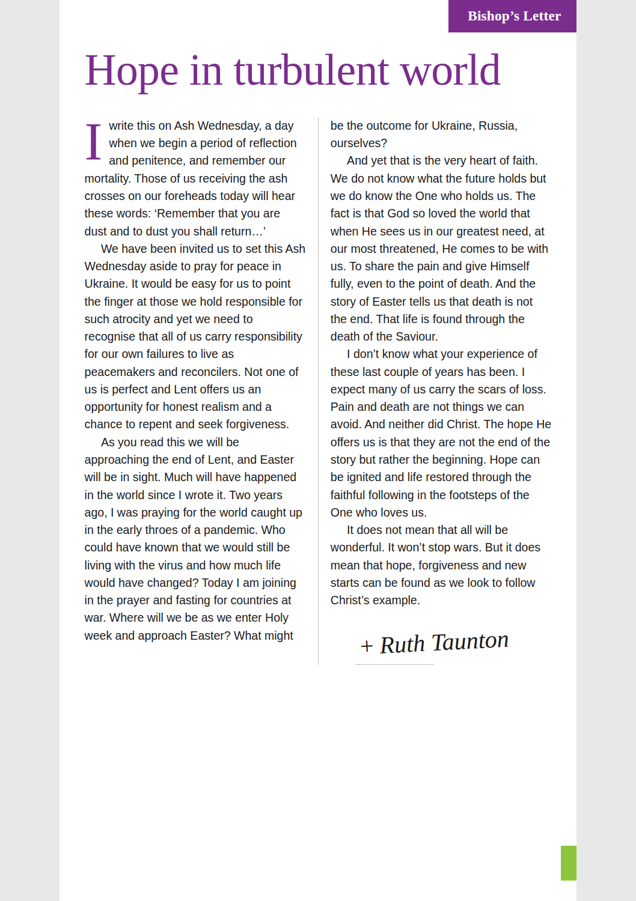Bishop’s Letter
Hope in turbulent world
I write this on Ash Wednesday, a day when we begin a period of reflection and penitence, and remember our mortality. Those of us receiving the ash crosses on our foreheads today will hear these words: ‘Remember that you are dust and to dust you shall return…’
We have been invited us to set this Ash Wednesday aside to pray for peace in Ukraine. It would be easy for us to point the finger at those we hold responsible for such atrocity and yet we need to recognise that all of us carry responsibility for our own failures to live as peacemakers and reconcilers. Not one of us is perfect and Lent offers us an opportunity for honest realism and a chance to repent and seek forgiveness.
As you read this we will be approaching the end of Lent, and Easter will be in sight. Much will have happened in the world since I wrote it. Two years ago, I was praying for the world caught up in the early throes of a pandemic. Who could have known that we would still be living with the virus and how much life would have changed? Today I am joining in the prayer and fasting for countries at war. Where will we be as we enter Holy week and approach Easter? What might be the outcome for Ukraine, Russia, ourselves?
And yet that is the very heart of faith. We do not know what the future holds but we do know the One who holds us. The fact is that God so loved the world that when He sees us in our greatest need, at our most threatened, He comes to be with us. To share the pain and give Himself fully, even to the point of death. And the story of Easter tells us that death is not the end. That life is found through the death of the Saviour.
I don’t know what your experience of these last couple of years has been. I expect many of us carry the scars of loss. Pain and death are not things we can avoid. And neither did Christ. The hope He offers us is that they are not the end of the story but rather the beginning. Hope can be ignited and life restored through the faithful following in the footsteps of the One who loves us.
It does not mean that all will be wonderful. It won’t stop wars. But it does mean that hope, forgiveness and new starts can be found as we look to follow Christ’s example.
+ Ruth Taunton